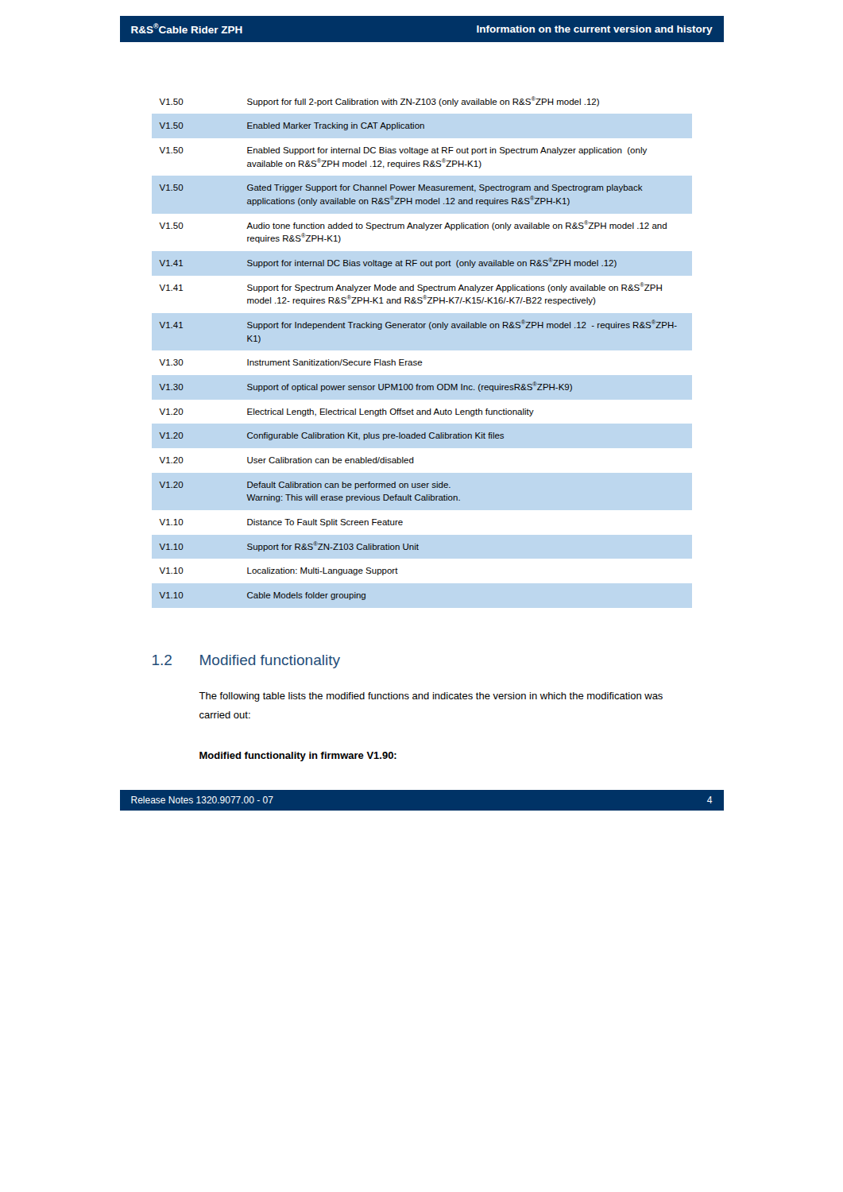R&S®Cable Rider ZPH
Information on the current version and history
| V1.50 | Support for full 2-port Calibration with ZN-Z103 (only available on R&S ® ZPH model .12) |
| V1.50 | Enabled Marker Tracking in CAT Application |
| V1.50 | Enabled Support for internal DC Bias voltage at RF out port in Spectrum Analyzer application (only available on R&S ® ZPH model .12, requires R&S ® ZPH-K1) |
| V1.50 | Gated Trigger Support for Channel Power Measurement, Spectrogram and Spectrogram playback applications (only available on R&S ® ZPH model .12 and requires R&S ® ZPH-K1) |
| V1.50 | Audio tone function added to Spectrum Analyzer Application (only available on R&S ® ZPH model .12 and requires R&S ® ZPH-K1) |
| V1.41 | Support for internal DC Bias voltage at RF out port (only available on R&S ® ZPH model .12) |
| V1.41 | Support for Spectrum Analyzer Mode and Spectrum Analyzer Applications (only available on R&S ® ZPH model .12- requires R&S ® ZPH-K1 and R&S ® ZPH-K7/-K15/-K16/-K7/-B22 respectively) |
| V1.41 | Support for Independent Tracking Generator (only available on R&S ® ZPH model .12 - requires R&S ® ZPH-K1) |
| V1.30 | Instrument Sanitization/Secure Flash Erase |
| V1.30 | Support of optical power sensor UPM100 from ODM Inc. (requiresR&S ® ZPH-K9) |
| V1.20 | Electrical Length, Electrical Length Offset and Auto Length functionality |
| V1.20 | Configurable Calibration Kit, plus pre-loaded Calibration Kit files |
| V1.20 | User Calibration can be enabled/disabled |
| V1.20 | Default Calibration can be performed on user side. Warning: This will erase previous Default Calibration. |
| V1.10 | Distance To Fault Split Screen Feature |
| V1.10 | Support for R&S ® ZN-Z103 Calibration Unit |
| V1.10 | Localization: Multi-Language Support |
| V1.10 | Cable Models folder grouping |
1.2 Modified functionality
The following table lists the modified functions and indicates the version in which the modification was carried out:
Modified functionality in firmware V1.90:
Release Notes 1320.9077.00 - 07
4